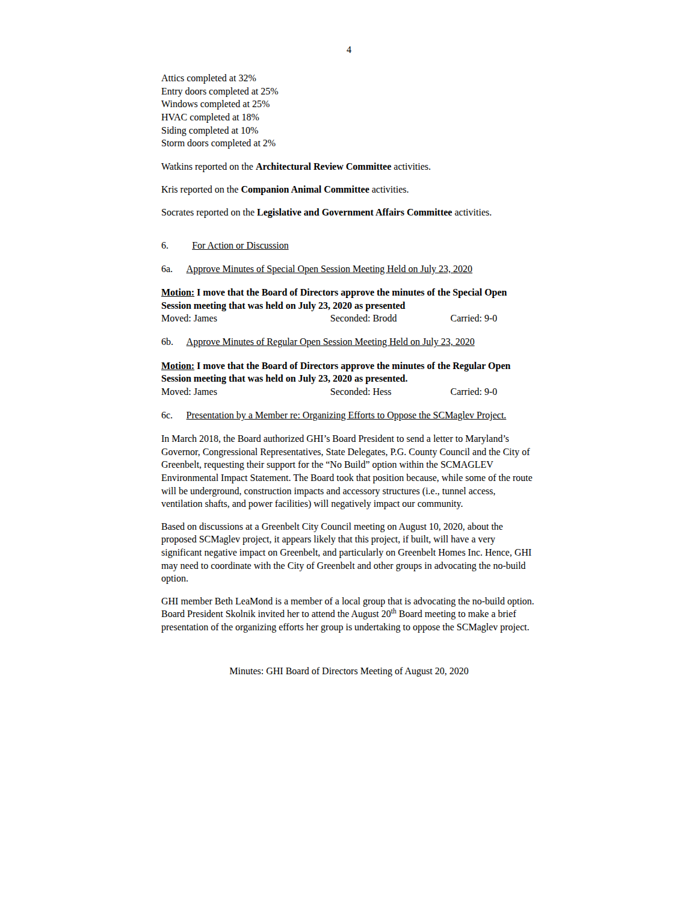4
Attics completed at 32%
Entry doors completed at 25%
Windows completed at 25%
HVAC completed at 18%
Siding completed at 10%
Storm doors completed at 2%
Watkins reported on the Architectural Review Committee activities.
Kris reported on the Companion Animal Committee activities.
Socrates reported on the Legislative and Government Affairs Committee activities.
6. For Action or Discussion
6a. Approve Minutes of Special Open Session Meeting Held on July 23, 2020
Motion: I move that the Board of Directors approve the minutes of the Special Open Session meeting that was held on July 23, 2020 as presented
Moved: James Seconded: Brodd Carried: 9-0
6b. Approve Minutes of Regular Open Session Meeting Held on July 23, 2020
Motion: I move that the Board of Directors approve the minutes of the Regular Open Session meeting that was held on July 23, 2020 as presented.
Moved: James Seconded: Hess Carried: 9-0
6c. Presentation by a Member re: Organizing Efforts to Oppose the SCMaglev Project.
In March 2018, the Board authorized GHI’s Board President to send a letter to Maryland’s Governor, Congressional Representatives, State Delegates, P.G. County Council and the City of Greenbelt, requesting their support for the “No Build” option within the SCMAGLEV Environmental Impact Statement. The Board took that position because, while some of the route will be underground, construction impacts and accessory structures (i.e., tunnel access, ventilation shafts, and power facilities) will negatively impact our community.
Based on discussions at a Greenbelt City Council meeting on August 10, 2020, about the proposed SCMaglev project, it appears likely that this project, if built, will have a very significant negative impact on Greenbelt, and particularly on Greenbelt Homes Inc. Hence, GHI may need to coordinate with the City of Greenbelt and other groups in advocating the no-build option.
GHI member Beth LeaMond is a member of a local group that is advocating the no-build option. Board President Skolnik invited her to attend the August 20th Board meeting to make a brief presentation of the organizing efforts her group is undertaking to oppose the SCMaglev project.
Minutes: GHI Board of Directors Meeting of August 20, 2020